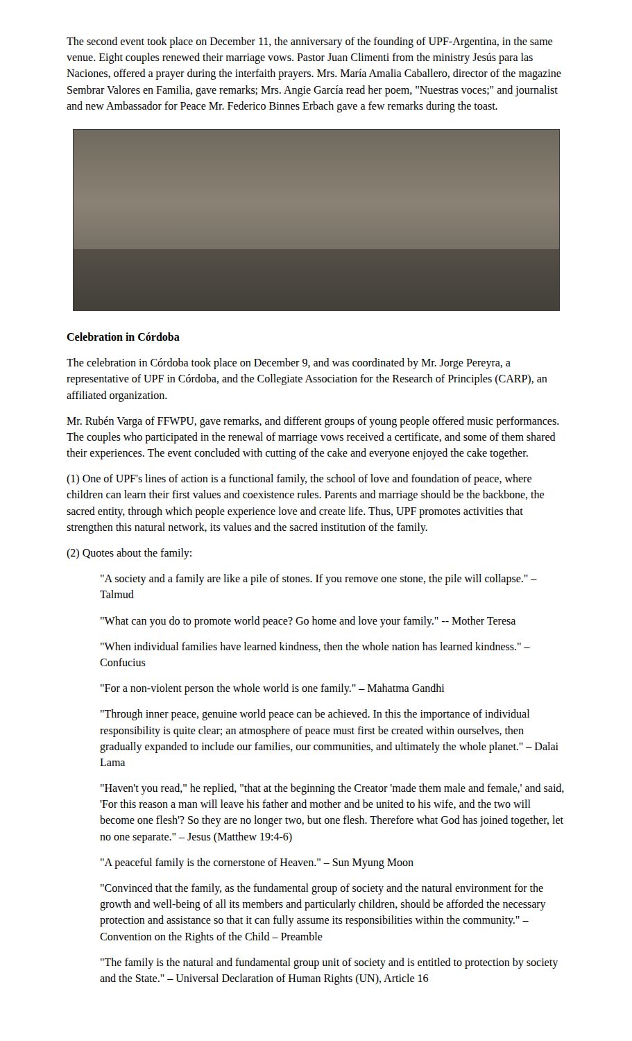The second event took place on December 11, the anniversary of the founding of UPF-Argentina, in the same venue. Eight couples renewed their marriage vows. Pastor Juan Climenti from the ministry Jesús para las Naciones, offered a prayer during the interfaith prayers. Mrs. María Amalia Caballero, director of the magazine Sembrar Valores en Familia, gave remarks; Mrs. Angie García read her poem, "Nuestras voces;" and journalist and new Ambassador for Peace Mr. Federico Binnes Erbach gave a few remarks during the toast.
Celebration in Córdoba
The celebration in Córdoba took place on December 9, and was coordinated by Mr. Jorge Pereyra, a representative of UPF in Córdoba, and the Collegiate Association for the Research of Principles (CARP), an affiliated organization.
Mr. Rubén Varga of FFWPU, gave remarks, and different groups of young people offered music performances. The couples who participated in the renewal of marriage vows received a certificate, and some of them shared their experiences. The event concluded with cutting of the cake and everyone enjoyed the cake together.
(1) One of UPF's lines of action is a functional family, the school of love and foundation of peace, where children can learn their first values and coexistence rules. Parents and marriage should be the backbone, the sacred entity, through which people experience love and create life. Thus, UPF promotes activities that strengthen this natural network, its values and the sacred institution of the family.
(2) Quotes about the family:
"A society and a family are like a pile of stones. If you remove one stone, the pile will collapse." – Talmud
"What can you do to promote world peace? Go home and love your family." -- Mother Teresa
"When individual families have learned kindness, then the whole nation has learned kindness." – Confucius
"For a non-violent person the whole world is one family." – Mahatma Gandhi
"Through inner peace, genuine world peace can be achieved. In this the importance of individual responsibility is quite clear; an atmosphere of peace must first be created within ourselves, then gradually expanded to include our families, our communities, and ultimately the whole planet." – Dalai Lama
"Haven't you read," he replied, "that at the beginning the Creator 'made them male and female,' and said, 'For this reason a man will leave his father and mother and be united to his wife, and the two will become one flesh'? So they are no longer two, but one flesh. Therefore what God has joined together, let no one separate." – Jesus (Matthew 19:4-6)
"A peaceful family is the cornerstone of Heaven." – Sun Myung Moon
"Convinced that the family, as the fundamental group of society and the natural environment for the growth and well-being of all its members and particularly children, should be afforded the necessary protection and assistance so that it can fully assume its responsibilities within the community." – Convention on the Rights of the Child – Preamble
"The family is the natural and fundamental group unit of society and is entitled to protection by society and the State." – Universal Declaration of Human Rights (UN), Article 16